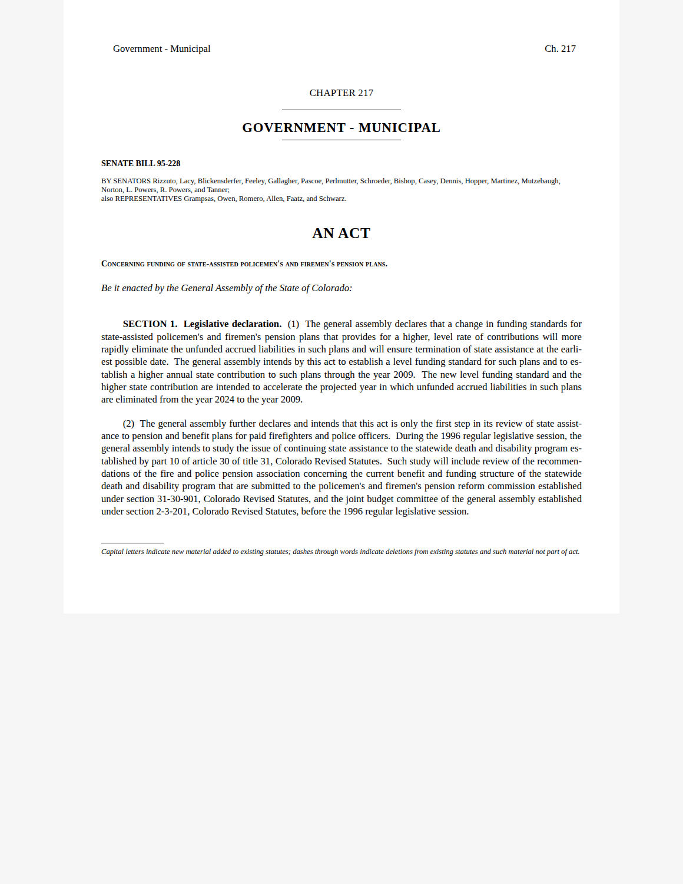Government - Municipal Ch. 217
CHAPTER 217
GOVERNMENT - MUNICIPAL
SENATE BILL 95-228
BY SENATORS Rizzuto, Lacy, Blickensderfer, Feeley, Gallagher, Pascoe, Perlmutter, Schroeder, Bishop, Casey, Dennis, Hopper, Martinez, Mutzebaugh, Norton, L. Powers, R. Powers, and Tanner;
also REPRESENTATIVES Grampsas, Owen, Romero, Allen, Faatz, and Schwarz.
AN ACT
Concerning funding of state-assisted policemen's and firemen's pension plans.
Be it enacted by the General Assembly of the State of Colorado:
SECTION 1. Legislative declaration. (1) The general assembly declares that a change in funding standards for state-assisted policemen's and firemen's pension plans that provides for a higher, level rate of contributions will more rapidly eliminate the unfunded accrued liabilities in such plans and will ensure termination of state assistance at the earliest possible date. The general assembly intends by this act to establish a level funding standard for such plans and to establish a higher annual state contribution to such plans through the year 2009. The new level funding standard and the higher state contribution are intended to accelerate the projected year in which unfunded accrued liabilities in such plans are eliminated from the year 2024 to the year 2009.
(2) The general assembly further declares and intends that this act is only the first step in its review of state assistance to pension and benefit plans for paid firefighters and police officers. During the 1996 regular legislative session, the general assembly intends to study the issue of continuing state assistance to the statewide death and disability program established by part 10 of article 30 of title 31, Colorado Revised Statutes. Such study will include review of the recommendations of the fire and police pension association concerning the current benefit and funding structure of the statewide death and disability program that are submitted to the policemen's and firemen's pension reform commission established under section 31-30-901, Colorado Revised Statutes, and the joint budget committee of the general assembly established under section 2-3-201, Colorado Revised Statutes, before the 1996 regular legislative session.
Capital letters indicate new material added to existing statutes; dashes through words indicate deletions from existing statutes and such material not part of act.